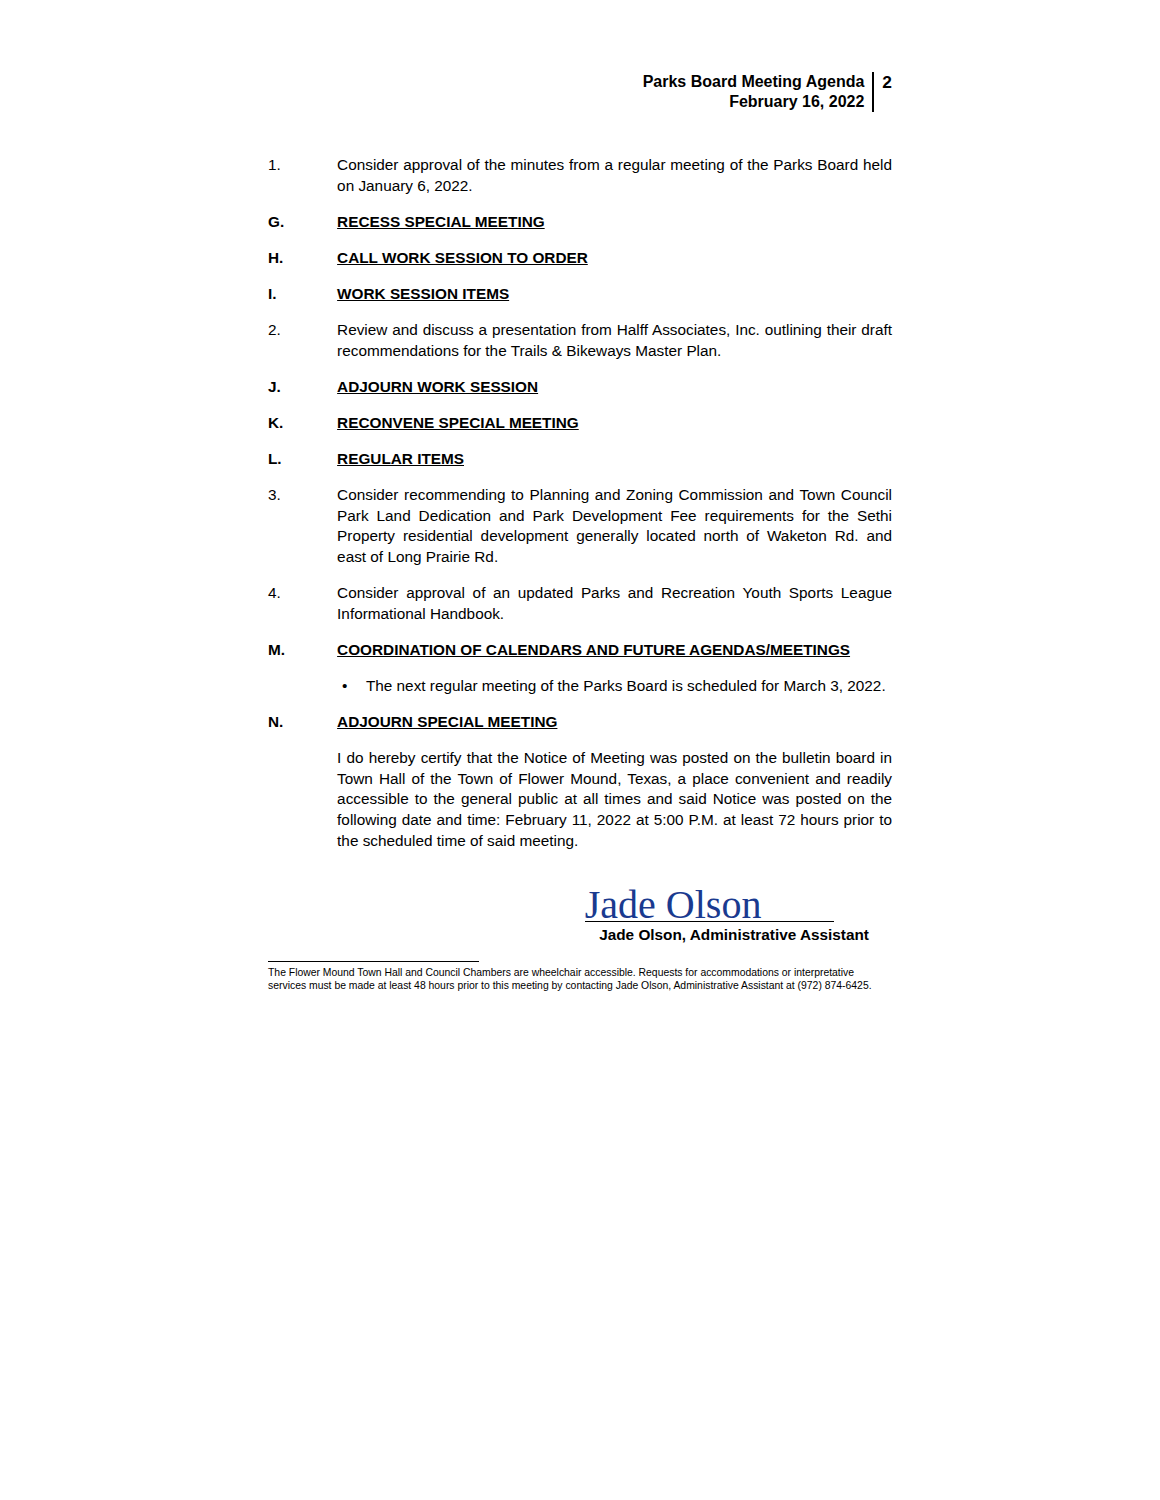Parks Board Meeting Agenda
February 16, 20222
| 1. | Consider approval of the minutes from a regular meeting of the Parks Board held on January 6, 2022. |
| G. | Recess Special Meeting |
| H. | Call Work Session to Order |
| I. | Work Session Items |
| 2. | Review and discuss a presentation from Halff Associates, Inc. outlining their draft recommendations for the Trails & Bikeways Master Plan. |
| J. | Adjourn Work Session |
| K. | Reconvene Special Meeting |
| L. | Regular Items |
| 3. | Consider recommending to Planning and Zoning Commission and Town Council Park Land Dedication and Park Development Fee requirements for the Sethi Property residential development generally located north of Waketon Rd. and east of Long Prairie Rd. |
| 4. | Consider approval of an updated Parks and Recreation Youth Sports League Informational Handbook. |
| M. | Coordination of Calendars and Future Agendas/Meetings |
| | The next regular meeting of the Parks Board is scheduled for March 3, 2022. |
| N. | Adjourn Special Meeting |
I do hereby certify that the Notice of Meeting was posted on the bulletin board in Town Hall of the Town of Flower Mound, Texas, a place convenient and readily accessible to the general public at all times and said Notice was posted on the following date and time: February 11, 2022 at 5:00 P.M. at least 72 hours prior to the scheduled time of said meeting.
Jade Olson
Jade Olson, Administrative Assistant
The Flower Mound Town Hall and Council Chambers are wheelchair accessible. Requests for accommodations or interpretative services must be made at least 48 hours prior to this meeting by contacting Jade Olson, Administrative Assistant at (972) 874-6425.